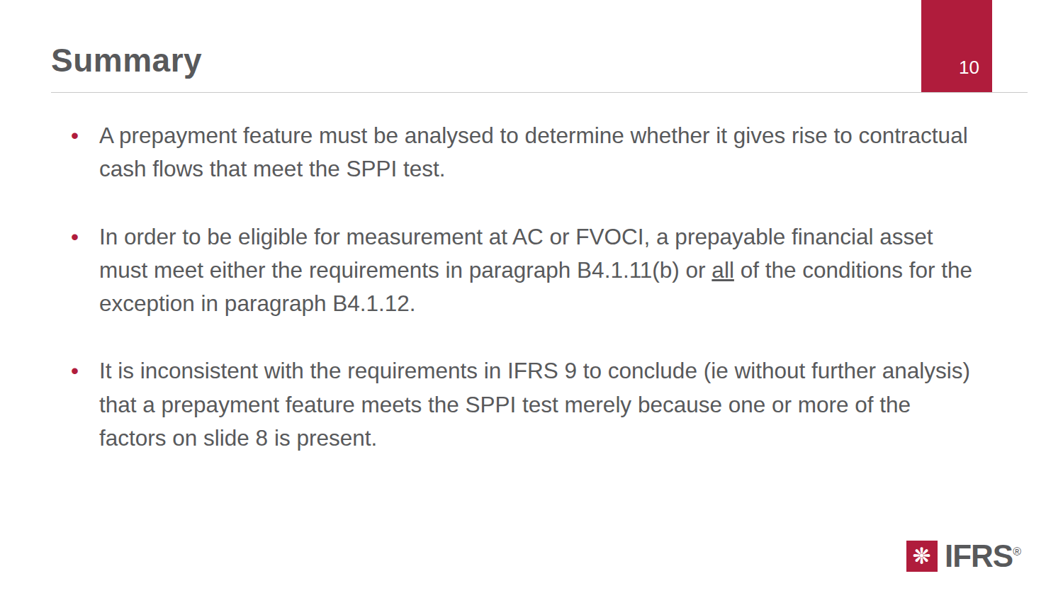10
Summary
A prepayment feature must be analysed to determine whether it gives rise to contractual cash flows that meet the SPPI test.
In order to be eligible for measurement at AC or FVOCI, a prepayable financial asset must meet either the requirements in paragraph B4.1.11(b) or all of the conditions for the exception in paragraph B4.1.12.
It is inconsistent with the requirements in IFRS 9 to conclude (ie without further analysis) that a prepayment feature meets the SPPI test merely because one or more of the factors on slide 8 is present.
❊
IFRS®